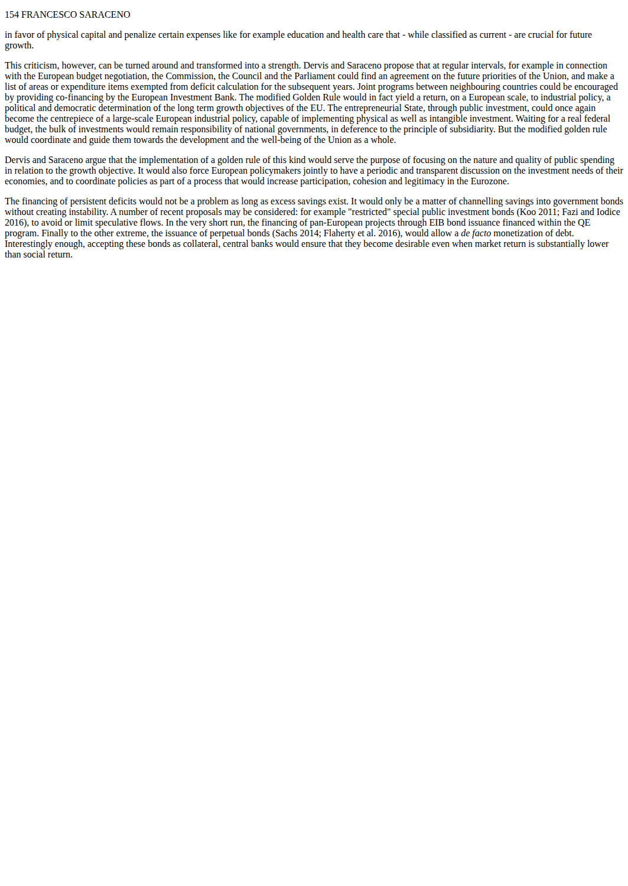154 FRANCESCO SARACENO
in favor of physical capital and penalize certain expenses like for example education and health care that - while classified as current - are crucial for future growth.
This criticism, however, can be turned around and transformed into a strength. Dervis and Saraceno propose that at regular intervals, for example in connection with the European budget negotiation, the Commission, the Council and the Parliament could find an agreement on the future priorities of the Union, and make a list of areas or expenditure items exempted from deficit calculation for the subsequent years. Joint programs between neighbouring countries could be encouraged by providing co-financing by the European Investment Bank. The modified Golden Rule would in fact yield a return, on a European scale, to industrial policy, a political and democratic determination of the long term growth objectives of the EU. The entrepreneurial State, through public investment, could once again become the centrepiece of a large-scale European industrial policy, capable of implementing physical as well as intangible investment. Waiting for a real federal budget, the bulk of investments would remain responsibility of national governments, in deference to the principle of subsidiarity. But the modified golden rule would coordinate and guide them towards the development and the well-being of the Union as a whole.
Dervis and Saraceno argue that the implementation of a golden rule of this kind would serve the purpose of focusing on the nature and quality of public spending in relation to the growth objective. It would also force European policymakers jointly to have a periodic and transparent discussion on the investment needs of their economies, and to coordinate policies as part of a process that would increase participation, cohesion and legitimacy in the Eurozone.
The financing of persistent deficits would not be a problem as long as excess savings exist. It would only be a matter of channelling savings into government bonds without creating instability. A number of recent proposals may be considered: for example "restricted" special public investment bonds (Koo 2011; Fazi and Iodice 2016), to avoid or limit speculative flows. In the very short run, the financing of pan-European projects through EIB bond issuance financed within the QE program. Finally to the other extreme, the issuance of perpetual bonds (Sachs 2014; Flaherty et al. 2016), would allow a de facto monetization of debt. Interestingly enough, accepting these bonds as collateral, central banks would ensure that they become desirable even when market return is substantially lower than social return.